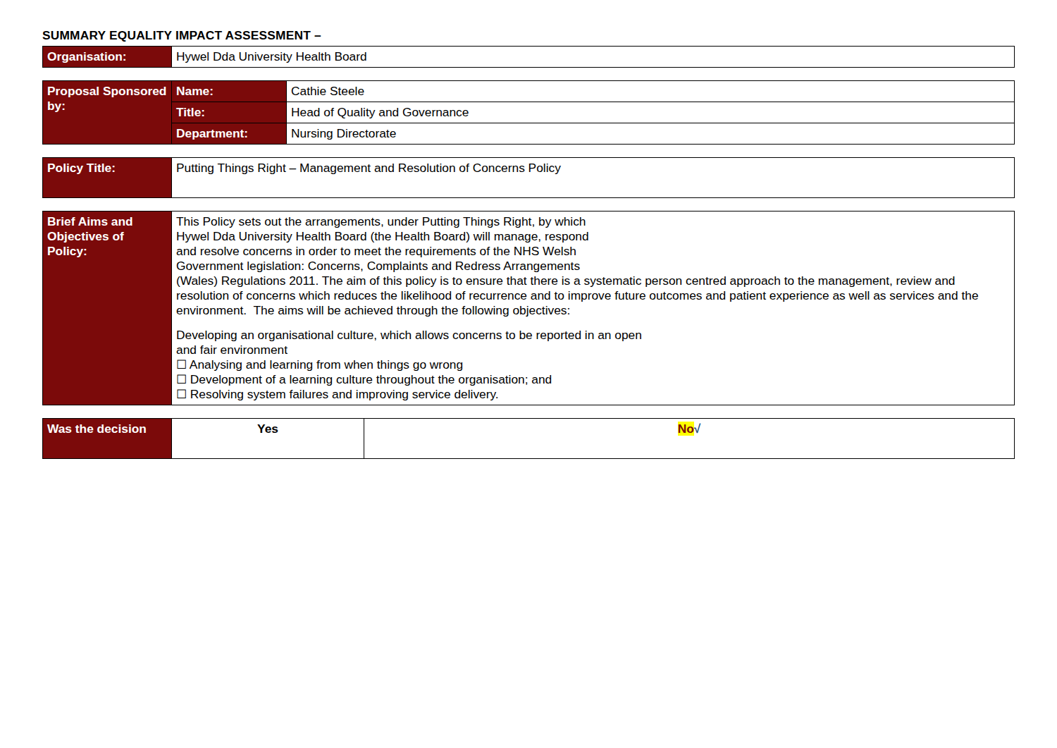SUMMARY EQUALITY IMPACT ASSESSMENT –
| Organisation: | Hywel Dda University Health Board |
| Proposal Sponsored by: | Name: | Cathie Steele |
| Title: | Head of Quality and Governance |
| Department: | Nursing Directorate |
| Policy Title: | Putting Things Right – Management and Resolution of Concerns Policy |
| Brief Aims and Objectives of Policy: | This Policy sets out the arrangements, under Putting Things Right, by which Hywel Dda University Health Board (the Health Board) will manage, respond and resolve concerns in order to meet the requirements of the NHS Welsh Government legislation: Concerns, Complaints and Redress Arrangements (Wales) Regulations 2011. The aim of this policy is to ensure that there is a systematic person centred approach to the management, review and resolution of concerns which reduces the likelihood of recurrence and to improve future outcomes and patient experience as well as services and the environment. The aims will be achieved through the following objectives: Developing an organisational culture, which allows concerns to be reported in an open and fair environment ☐ Analysing and learning from when things go wrong ☐ Development of a learning culture throughout the organisation; and ☐ Resolving system failures and improving service delivery. |
| Was the decision | Yes | No √ |